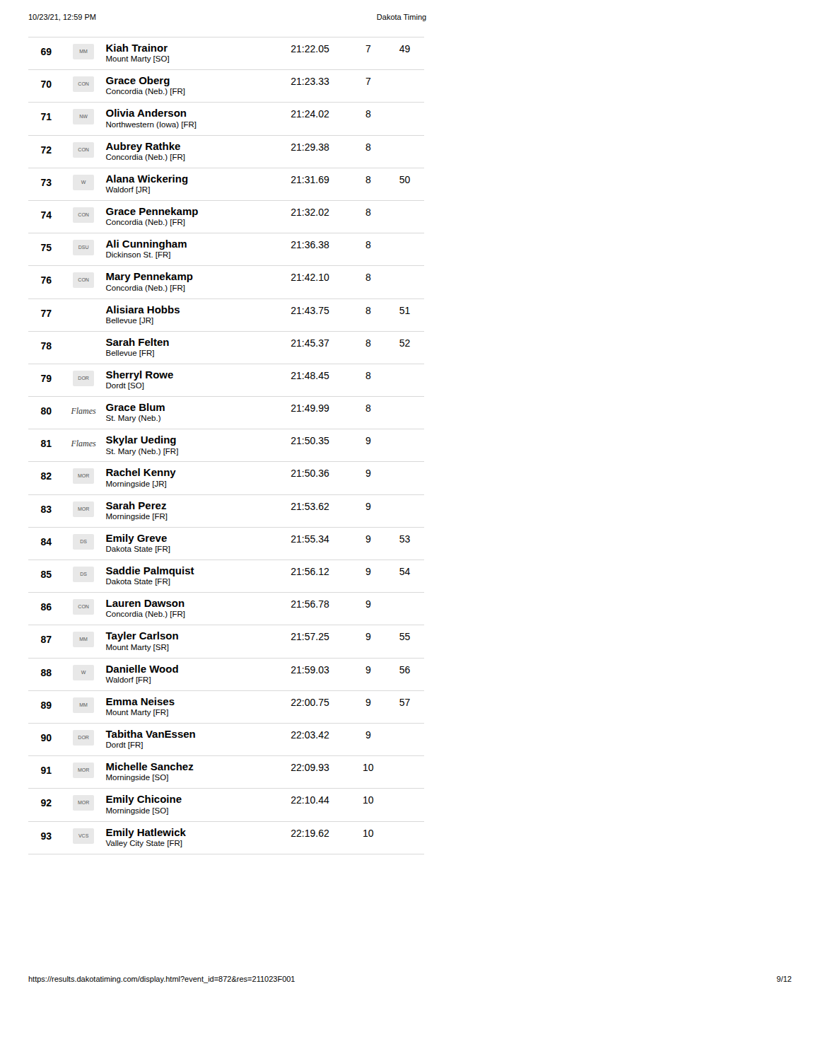10/23/21, 12:59 PM
Dakota Timing
| 69 | MM | Kiah Trainor Mount Marty [SO] | 21:22.05 | 7 | 49 |
| 70 | CON | Grace Oberg Concordia (Neb.) [FR] | 21:23.33 | 7 | |
| 71 | NW | Olivia Anderson Northwestern (Iowa) [FR] | 21:24.02 | 8 | |
| 72 | CON | Aubrey Rathke Concordia (Neb.) [FR] | 21:29.38 | 8 | |
| 73 | W | Alana Wickering Waldorf [JR] | 21:31.69 | 8 | 50 |
| 74 | CON | Grace Pennekamp Concordia (Neb.) [FR] | 21:32.02 | 8 | |
| 75 | DSU | Ali Cunningham Dickinson St. [FR] | 21:36.38 | 8 | |
| 76 | CON | Mary Pennekamp Concordia (Neb.) [FR] | 21:42.10 | 8 | |
| 77 | | Alisiara Hobbs Bellevue [JR] | 21:43.75 | 8 | 51 |
| 78 | | Sarah Felten Bellevue [FR] | 21:45.37 | 8 | 52 |
| 79 | DOR | Sherryl Rowe Dordt [SO] | 21:48.45 | 8 | |
| 80 | Flames | Grace Blum St. Mary (Neb.) | 21:49.99 | 8 | |
| 81 | Flames | Skylar Ueding St. Mary (Neb.) [FR] | 21:50.35 | 9 | |
| 82 | MOR | Rachel Kenny Morningside [JR] | 21:50.36 | 9 | |
| 83 | MOR | Sarah Perez Morningside [FR] | 21:53.62 | 9 | |
| 84 | DS | Emily Greve Dakota State [FR] | 21:55.34 | 9 | 53 |
| 85 | DS | Saddie Palmquist Dakota State [FR] | 21:56.12 | 9 | 54 |
| 86 | CON | Lauren Dawson Concordia (Neb.) [FR] | 21:56.78 | 9 | |
| 87 | MM | Tayler Carlson Mount Marty [SR] | 21:57.25 | 9 | 55 |
| 88 | W | Danielle Wood Waldorf [FR] | 21:59.03 | 9 | 56 |
| 89 | MM | Emma Neises Mount Marty [FR] | 22:00.75 | 9 | 57 |
| 90 | DOR | Tabitha VanEssen Dordt [FR] | 22:03.42 | 9 | |
| 91 | MOR | Michelle Sanchez Morningside [SO] | 22:09.93 | 10 | |
| 92 | MOR | Emily Chicoine Morningside [SO] | 22:10.44 | 10 | |
| 93 | VCS | Emily Hatlewick Valley City State [FR] | 22:19.62 | 10 | |
https://results.dakotatiming.com/display.html?event_id=872&res=211023F001
9/12